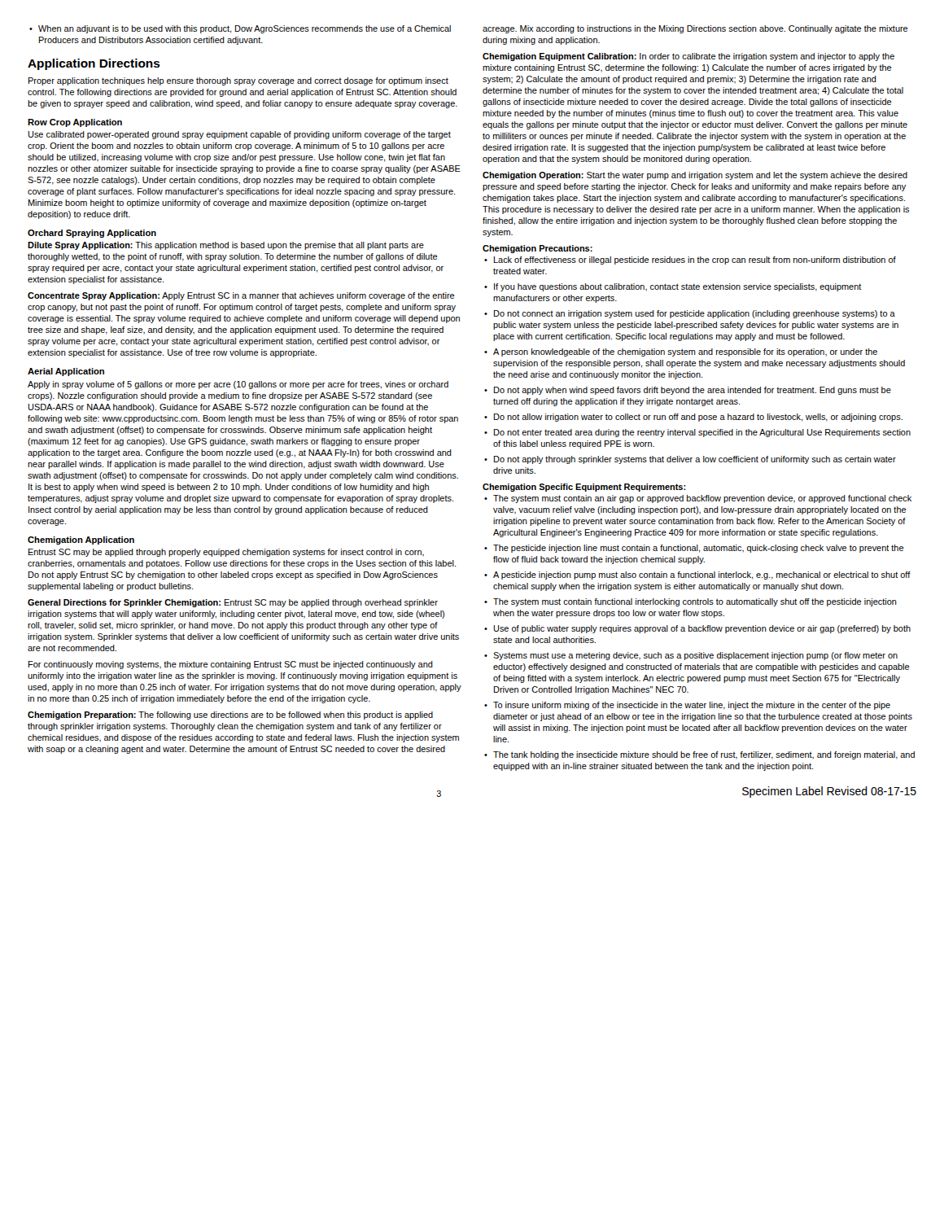When an adjuvant is to be used with this product, Dow AgroSciences recommends the use of a Chemical Producers and Distributors Association certified adjuvant.
Application Directions
Proper application techniques help ensure thorough spray coverage and correct dosage for optimum insect control. The following directions are provided for ground and aerial application of Entrust SC. Attention should be given to sprayer speed and calibration, wind speed, and foliar canopy to ensure adequate spray coverage.
Row Crop Application
Use calibrated power-operated ground spray equipment capable of providing uniform coverage of the target crop. Orient the boom and nozzles to obtain uniform crop coverage. A minimum of 5 to 10 gallons per acre should be utilized, increasing volume with crop size and/or pest pressure. Use hollow cone, twin jet flat fan nozzles or other atomizer suitable for insecticide spraying to provide a fine to coarse spray quality (per ASABE S-572, see nozzle catalogs). Under certain conditions, drop nozzles may be required to obtain complete coverage of plant surfaces. Follow manufacturer's specifications for ideal nozzle spacing and spray pressure. Minimize boom height to optimize uniformity of coverage and maximize deposition (optimize on-target deposition) to reduce drift.
Orchard Spraying Application
Dilute Spray Application: This application method is based upon the premise that all plant parts are thoroughly wetted, to the point of runoff, with spray solution. To determine the number of gallons of dilute spray required per acre, contact your state agricultural experiment station, certified pest control advisor, or extension specialist for assistance.
Concentrate Spray Application: Apply Entrust SC in a manner that achieves uniform coverage of the entire crop canopy, but not past the point of runoff. For optimum control of target pests, complete and uniform spray coverage is essential. The spray volume required to achieve complete and uniform coverage will depend upon tree size and shape, leaf size, and density, and the application equipment used. To determine the required spray volume per acre, contact your state agricultural experiment station, certified pest control advisor, or extension specialist for assistance. Use of tree row volume is appropriate.
Aerial Application
Apply in spray volume of 5 gallons or more per acre (10 gallons or more per acre for trees, vines or orchard crops). Nozzle configuration should provide a medium to fine dropsize per ASABE S-572 standard (see USDA-ARS or NAAA handbook). Guidance for ASABE S-572 nozzle configuration can be found at the following web site: www.cpproductsinc.com. Boom length must be less than 75% of wing or 85% of rotor span and swath adjustment (offset) to compensate for crosswinds. Observe minimum safe application height (maximum 12 feet for ag canopies). Use GPS guidance, swath markers or flagging to ensure proper application to the target area. Configure the boom nozzle used (e.g., at NAAA Fly-In) for both crosswind and near parallel winds. If application is made parallel to the wind direction, adjust swath width downward. Use swath adjustment (offset) to compensate for crosswinds. Do not apply under completely calm wind conditions. It is best to apply when wind speed is between 2 to 10 mph. Under conditions of low humidity and high temperatures, adjust spray volume and droplet size upward to compensate for evaporation of spray droplets. Insect control by aerial application may be less than control by ground application because of reduced coverage.
Chemigation Application
Entrust SC may be applied through properly equipped chemigation systems for insect control in corn, cranberries, ornamentals and potatoes. Follow use directions for these crops in the Uses section of this label. Do not apply Entrust SC by chemigation to other labeled crops except as specified in Dow AgroSciences supplemental labeling or product bulletins.
General Directions for Sprinkler Chemigation: Entrust SC may be applied through overhead sprinkler irrigation systems that will apply water uniformly, including center pivot, lateral move, end tow, side (wheel) roll, traveler, solid set, micro sprinkler, or hand move. Do not apply this product through any other type of irrigation system. Sprinkler systems that deliver a low coefficient of uniformity such as certain water drive units are not recommended.
For continuously moving systems, the mixture containing Entrust SC must be injected continuously and uniformly into the irrigation water line as the sprinkler is moving. If continuously moving irrigation equipment is used, apply in no more than 0.25 inch of water. For irrigation systems that do not move during operation, apply in no more than 0.25 inch of irrigation immediately before the end of the irrigation cycle.
Chemigation Preparation: The following use directions are to be followed when this product is applied through sprinkler irrigation systems. Thoroughly clean the chemigation system and tank of any fertilizer or chemical residues, and dispose of the residues according to state and federal laws. Flush the injection system with soap or a cleaning agent and water. Determine the amount of Entrust SC needed to cover the desired acreage. Mix according to instructions in the Mixing Directions section above. Continually agitate the mixture during mixing and application.
Chemigation Equipment Calibration: In order to calibrate the irrigation system and injector to apply the mixture containing Entrust SC, determine the following: 1) Calculate the number of acres irrigated by the system; 2) Calculate the amount of product required and premix; 3) Determine the irrigation rate and determine the number of minutes for the system to cover the intended treatment area; 4) Calculate the total gallons of insecticide mixture needed to cover the desired acreage. Divide the total gallons of insecticide mixture needed by the number of minutes (minus time to flush out) to cover the treatment area. This value equals the gallons per minute output that the injector or eductor must deliver. Convert the gallons per minute to milliliters or ounces per minute if needed. Calibrate the injector system with the system in operation at the desired irrigation rate. It is suggested that the injection pump/system be calibrated at least twice before operation and that the system should be monitored during operation.
Chemigation Operation: Start the water pump and irrigation system and let the system achieve the desired pressure and speed before starting the injector. Check for leaks and uniformity and make repairs before any chemigation takes place. Start the injection system and calibrate according to manufacturer's specifications. This procedure is necessary to deliver the desired rate per acre in a uniform manner. When the application is finished, allow the entire irrigation and injection system to be thoroughly flushed clean before stopping the system.
Chemigation Precautions:
Lack of effectiveness or illegal pesticide residues in the crop can result from non-uniform distribution of treated water.
If you have questions about calibration, contact state extension service specialists, equipment manufacturers or other experts.
Do not connect an irrigation system used for pesticide application (including greenhouse systems) to a public water system unless the pesticide label-prescribed safety devices for public water systems are in place with current certification. Specific local regulations may apply and must be followed.
A person knowledgeable of the chemigation system and responsible for its operation, or under the supervision of the responsible person, shall operate the system and make necessary adjustments should the need arise and continuously monitor the injection.
Do not apply when wind speed favors drift beyond the area intended for treatment. End guns must be turned off during the application if they irrigate nontarget areas.
Do not allow irrigation water to collect or run off and pose a hazard to livestock, wells, or adjoining crops.
Do not enter treated area during the reentry interval specified in the Agricultural Use Requirements section of this label unless required PPE is worn.
Do not apply through sprinkler systems that deliver a low coefficient of uniformity such as certain water drive units.
Chemigation Specific Equipment Requirements:
The system must contain an air gap or approved backflow prevention device, or approved functional check valve, vacuum relief valve (including inspection port), and low-pressure drain appropriately located on the irrigation pipeline to prevent water source contamination from back flow. Refer to the American Society of Agricultural Engineer's Engineering Practice 409 for more information or state specific regulations.
The pesticide injection line must contain a functional, automatic, quick-closing check valve to prevent the flow of fluid back toward the injection chemical supply.
A pesticide injection pump must also contain a functional interlock, e.g., mechanical or electrical to shut off chemical supply when the irrigation system is either automatically or manually shut down.
The system must contain functional interlocking controls to automatically shut off the pesticide injection when the water pressure drops too low or water flow stops.
Use of public water supply requires approval of a backflow prevention device or air gap (preferred) by both state and local authorities.
Systems must use a metering device, such as a positive displacement injection pump (or flow meter on eductor) effectively designed and constructed of materials that are compatible with pesticides and capable of being fitted with a system interlock. An electric powered pump must meet Section 675 for "Electrically Driven or Controlled Irrigation Machines" NEC 70.
To insure uniform mixing of the insecticide in the water line, inject the mixture in the center of the pipe diameter or just ahead of an elbow or tee in the irrigation line so that the turbulence created at those points will assist in mixing. The injection point must be located after all backflow prevention devices on the water line.
The tank holding the insecticide mixture should be free of rust, fertilizer, sediment, and foreign material, and equipped with an in-line strainer situated between the tank and the injection point.
3
Specimen Label Revised 08-17-15